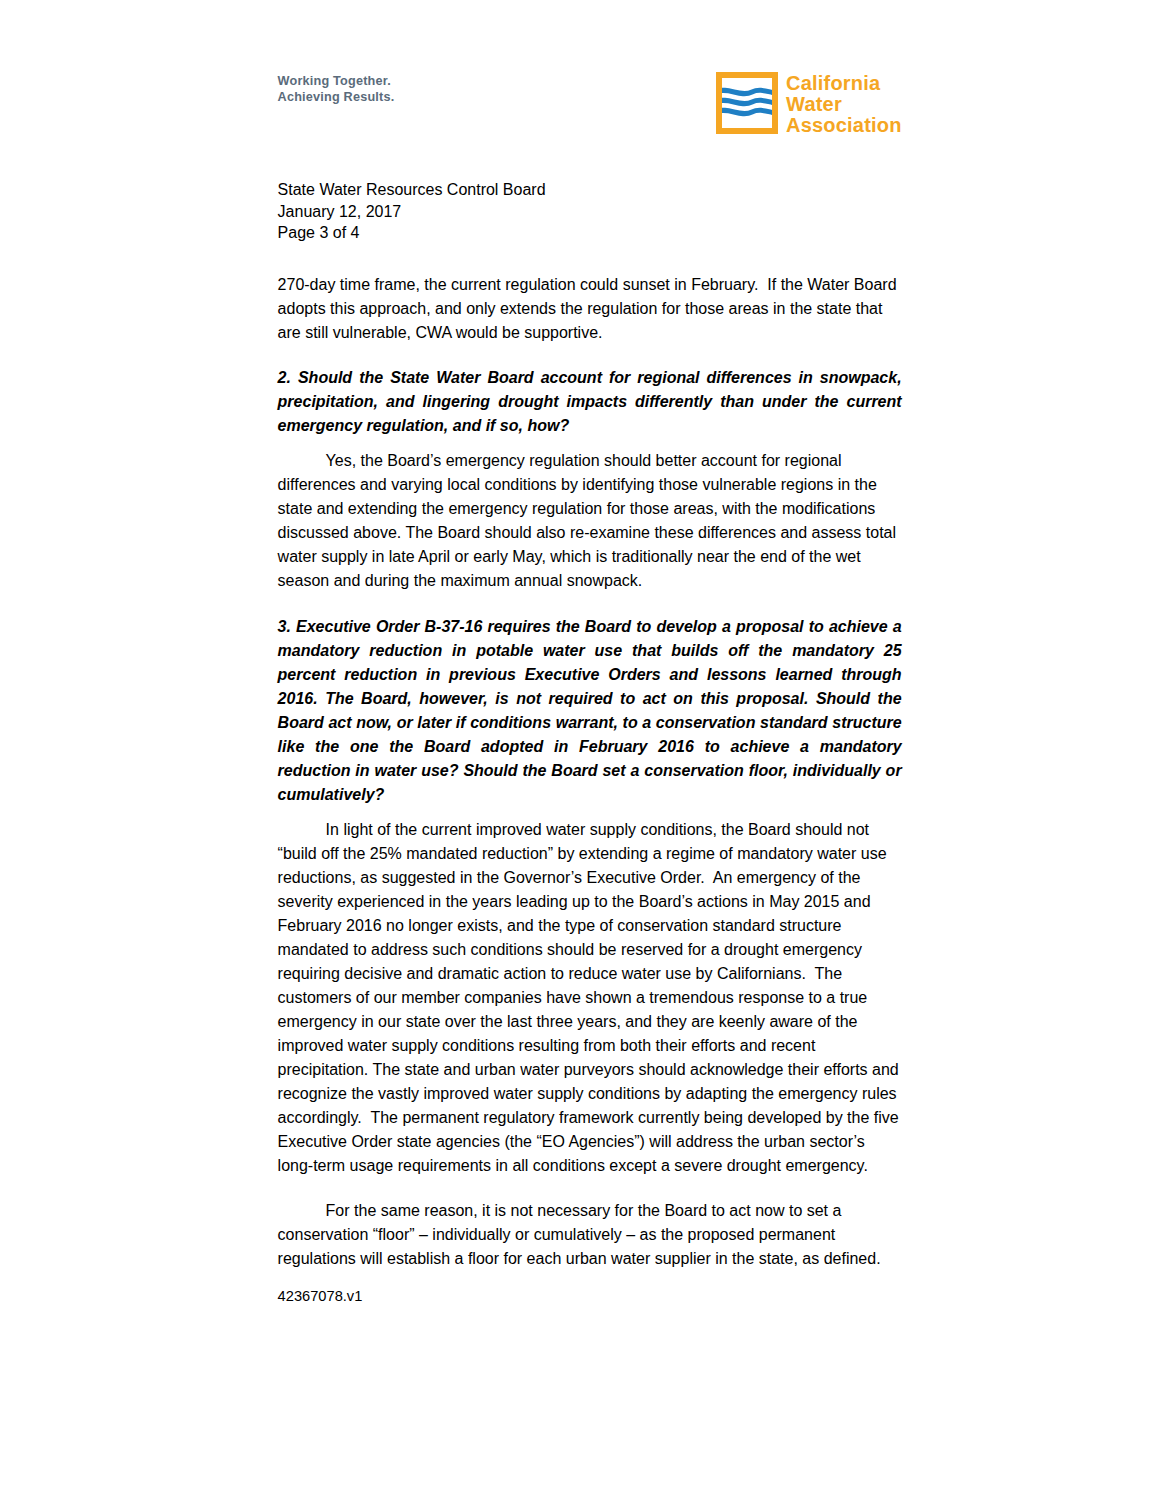Working Together.
Achieving Results.
California
Water
Association
State Water Resources Control Board
January 12, 2017
Page 3 of 4
270-day time frame, the current regulation could sunset in February. If the Water Board adopts this approach, and only extends the regulation for those areas in the state that are still vulnerable, CWA would be supportive.
2. Should the State Water Board account for regional differences in snowpack, precipitation, and lingering drought impacts differently than under the current emergency regulation, and if so, how?
Yes, the Board’s emergency regulation should better account for regional differences and varying local conditions by identifying those vulnerable regions in the state and extending the emergency regulation for those areas, with the modifications discussed above. The Board should also re-examine these differences and assess total water supply in late April or early May, which is traditionally near the end of the wet season and during the maximum annual snowpack.
3. Executive Order B-37-16 requires the Board to develop a proposal to achieve a mandatory reduction in potable water use that builds off the mandatory 25 percent reduction in previous Executive Orders and lessons learned through 2016. The Board, however, is not required to act on this proposal. Should the Board act now, or later if conditions warrant, to a conservation standard structure like the one the Board adopted in February 2016 to achieve a mandatory reduction in water use? Should the Board set a conservation floor, individually or cumulatively?
In light of the current improved water supply conditions, the Board should not “build off the 25% mandated reduction” by extending a regime of mandatory water use reductions, as suggested in the Governor’s Executive Order. An emergency of the severity experienced in the years leading up to the Board’s actions in May 2015 and February 2016 no longer exists, and the type of conservation standard structure mandated to address such conditions should be reserved for a drought emergency requiring decisive and dramatic action to reduce water use by Californians. The customers of our member companies have shown a tremendous response to a true emergency in our state over the last three years, and they are keenly aware of the improved water supply conditions resulting from both their efforts and recent precipitation. The state and urban water purveyors should acknowledge their efforts and recognize the vastly improved water supply conditions by adapting the emergency rules accordingly. The permanent regulatory framework currently being developed by the five Executive Order state agencies (the “EO Agencies”) will address the urban sector’s long-term usage requirements in all conditions except a severe drought emergency.
For the same reason, it is not necessary for the Board to act now to set a conservation “floor” – individually or cumulatively – as the proposed permanent regulations will establish a floor for each urban water supplier in the state, as defined.
42367078.v1